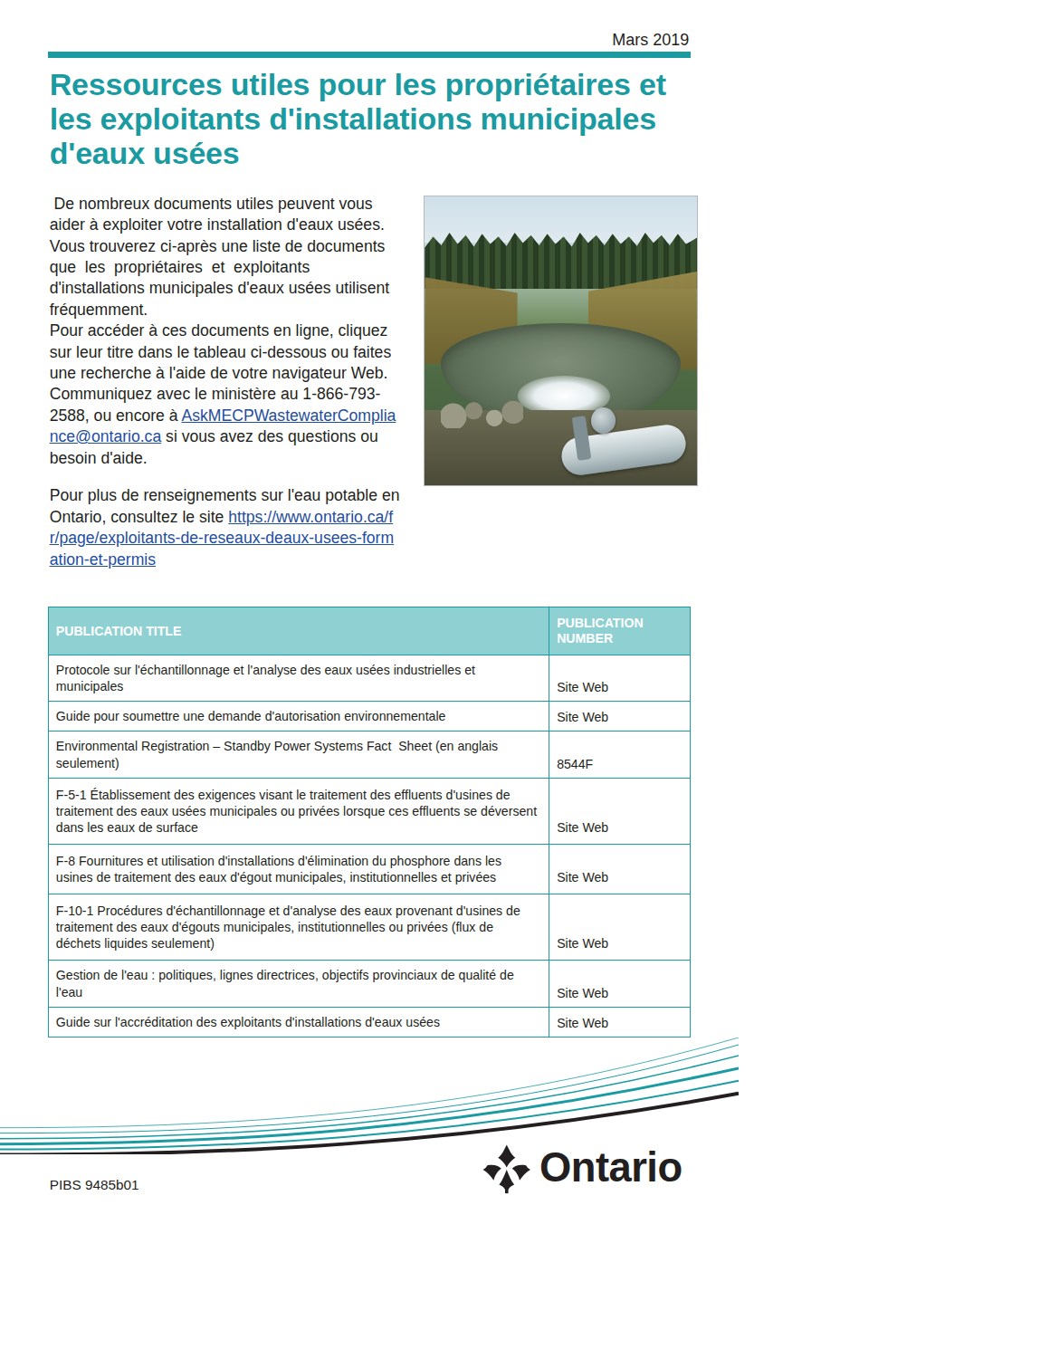Mars 2019
Ressources utiles pour les propriétaires et les exploitants d'installations municipales d'eaux usées
De nombreux documents utiles peuvent vous aider à exploiter votre installation d'eaux usées. Vous trouverez ci-après une liste de documents que les propriétaires et exploitants d'installations municipales d'eaux usées utilisent fréquemment.
Pour accéder à ces documents en ligne, cliquez sur leur titre dans le tableau ci-dessous ou faites une recherche à l'aide de votre navigateur Web. Communiquez avec le ministère au 1-866-793-2588, ou encore à AskMECPWastewaterCompliance@ontario.ca si vous avez des questions ou besoin d'aide.
Pour plus de renseignements sur l'eau potable en Ontario, consultez le site https://www.ontario.ca/fr/page/exploitants-de-reseaux-deaux-usees-formation-et-permis
| PUBLICATION TITLE | PUBLICATION NUMBER |
| --- | --- |
| Protocole sur l'échantillonnage et l'analyse des eaux usées industrielles et municipales | Site Web |
| Guide pour soumettre une demande d'autorisation environnementale | Site Web |
| Environmental Registration – Standby Power Systems Fact Sheet (en anglais seulement) | 8544F |
| F-5-1 Établissement des exigences visant le traitement des effluents d'usines de traitement des eaux usées municipales ou privées lorsque ces effluents se déversent dans les eaux de surface | Site Web |
| F-8 Fournitures et utilisation d'installations d'élimination du phosphore dans les usines de traitement des eaux d'égout municipales, institutionnelles et privées | Site Web |
| F-10-1 Procédures d'échantillonnage et d'analyse des eaux provenant d'usines de traitement des eaux d'égouts municipales, institutionnelles ou privées (flux de déchets liquides seulement) | Site Web |
| Gestion de l'eau : politiques, lignes directrices, objectifs provinciaux de qualité de l'eau | Site Web |
| Guide sur l'accréditation des exploitants d'installations d'eaux usées | Site Web |
PIBS 9485b01
Ontario